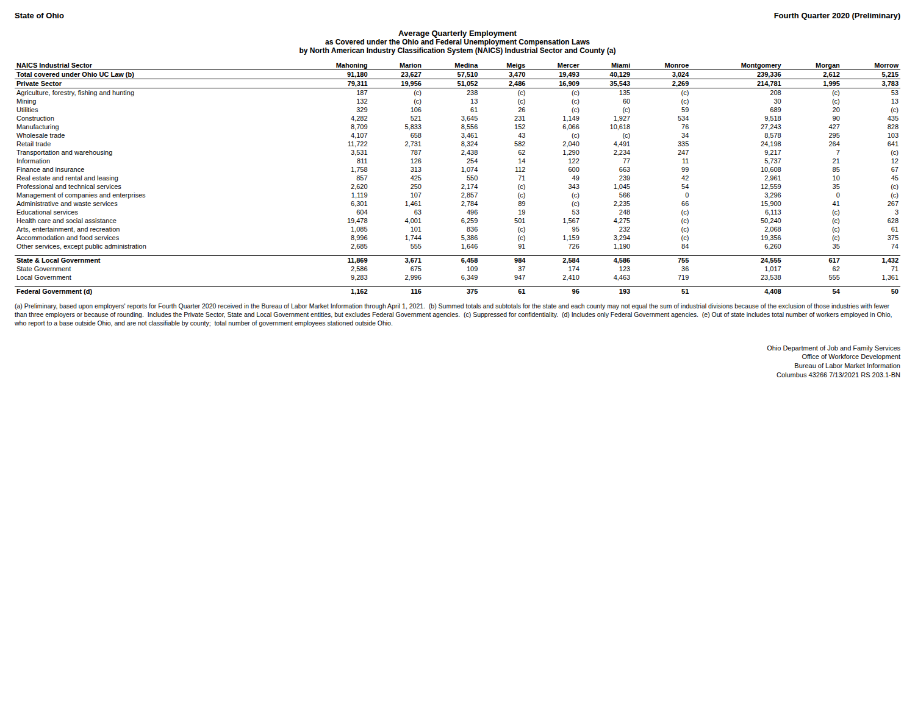State of Ohio
Fourth Quarter 2020 (Preliminary)
Average Quarterly Employment
as Covered under the Ohio and Federal Unemployment Compensation Laws
by North American Industry Classification System (NAICS) Industrial Sector and County (a)
| NAICS Industrial Sector | Mahoning | Marion | Medina | Meigs | Mercer | Miami | Monroe | Montgomery | Morgan | Morrow |
| --- | --- | --- | --- | --- | --- | --- | --- | --- | --- | --- |
| Total covered under Ohio UC Law (b) | 91,180 | 23,627 | 57,510 | 3,470 | 19,493 | 40,129 | 3,024 | 239,336 | 2,612 | 5,215 |
| Private Sector | 79,311 | 19,956 | 51,052 | 2,486 | 16,909 | 35,543 | 2,269 | 214,781 | 1,995 | 3,783 |
| Agriculture, forestry, fishing and hunting | 187 | (c) | 238 | (c) | (c) | 135 | (c) | 208 | (c) | 53 |
| Mining | 132 | (c) | 13 | (c) | (c) | 60 | (c) | 30 | (c) | 13 |
| Utilities | 329 | 106 | 61 | 26 | (c) | (c) | 59 | 689 | 20 | (c) |
| Construction | 4,282 | 521 | 3,645 | 231 | 1,149 | 1,927 | 534 | 9,518 | 90 | 435 |
| Manufacturing | 8,709 | 5,833 | 8,556 | 152 | 6,066 | 10,618 | 76 | 27,243 | 427 | 828 |
| Wholesale trade | 4,107 | 658 | 3,461 | 43 | (c) | (c) | 34 | 8,578 | 295 | 103 |
| Retail trade | 11,722 | 2,731 | 8,324 | 582 | 2,040 | 4,491 | 335 | 24,198 | 264 | 641 |
| Transportation and warehousing | 3,531 | 787 | 2,438 | 62 | 1,290 | 2,234 | 247 | 9,217 | 7 | (c) |
| Information | 811 | 126 | 254 | 14 | 122 | 77 | 11 | 5,737 | 21 | 12 |
| Finance and insurance | 1,758 | 313 | 1,074 | 112 | 600 | 663 | 99 | 10,608 | 85 | 67 |
| Real estate and rental and leasing | 857 | 425 | 550 | 71 | 49 | 239 | 42 | 2,961 | 10 | 45 |
| Professional and technical services | 2,620 | 250 | 2,174 | (c) | 343 | 1,045 | 54 | 12,559 | 35 | (c) |
| Management of companies and enterprises | 1,119 | 107 | 2,857 | (c) | (c) | 566 | 0 | 3,296 | 0 | (c) |
| Administrative and waste services | 6,301 | 1,461 | 2,784 | 89 | (c) | 2,235 | 66 | 15,900 | 41 | 267 |
| Educational services | 604 | 63 | 496 | 19 | 53 | 248 | (c) | 6,113 | (c) | 3 |
| Health care and social assistance | 19,478 | 4,001 | 6,259 | 501 | 1,567 | 4,275 | (c) | 50,240 | (c) | 628 |
| Arts, entertainment, and recreation | 1,085 | 101 | 836 | (c) | 95 | 232 | (c) | 2,068 | (c) | 61 |
| Accommodation and food services | 8,996 | 1,744 | 5,386 | (c) | 1,159 | 3,294 | (c) | 19,356 | (c) | 375 |
| Other services, except public administration | 2,685 | 555 | 1,646 | 91 | 726 | 1,190 | 84 | 6,260 | 35 | 74 |
| State & Local Government | 11,869 | 3,671 | 6,458 | 984 | 2,584 | 4,586 | 755 | 24,555 | 617 | 1,432 |
| State Government | 2,586 | 675 | 109 | 37 | 174 | 123 | 36 | 1,017 | 62 | 71 |
| Local Government | 9,283 | 2,996 | 6,349 | 947 | 2,410 | 4,463 | 719 | 23,538 | 555 | 1,361 |
| Federal Government (d) | 1,162 | 116 | 375 | 61 | 96 | 193 | 51 | 4,408 | 54 | 50 |
(a) Preliminary, based upon employers' reports for Fourth Quarter 2020 received in the Bureau of Labor Market Information through April 1, 2021. (b) Summed totals and subtotals for the state and each county may not equal the sum of industrial divisions because of the exclusion of those industries with fewer than three employers or because of rounding. Includes the Private Sector, State and Local Government entities, but excludes Federal Government agencies. (c) Suppressed for confidentiality. (d) Includes only Federal Government agencies. (e) Out of state includes total number of workers employed in Ohio, who report to a base outside Ohio, and are not classifiable by county; total number of government employees stationed outside Ohio.
Ohio Department of Job and Family Services
Office of Workforce Development
Bureau of Labor Market Information
Columbus 43266 7/13/2021 RS 203.1-BN